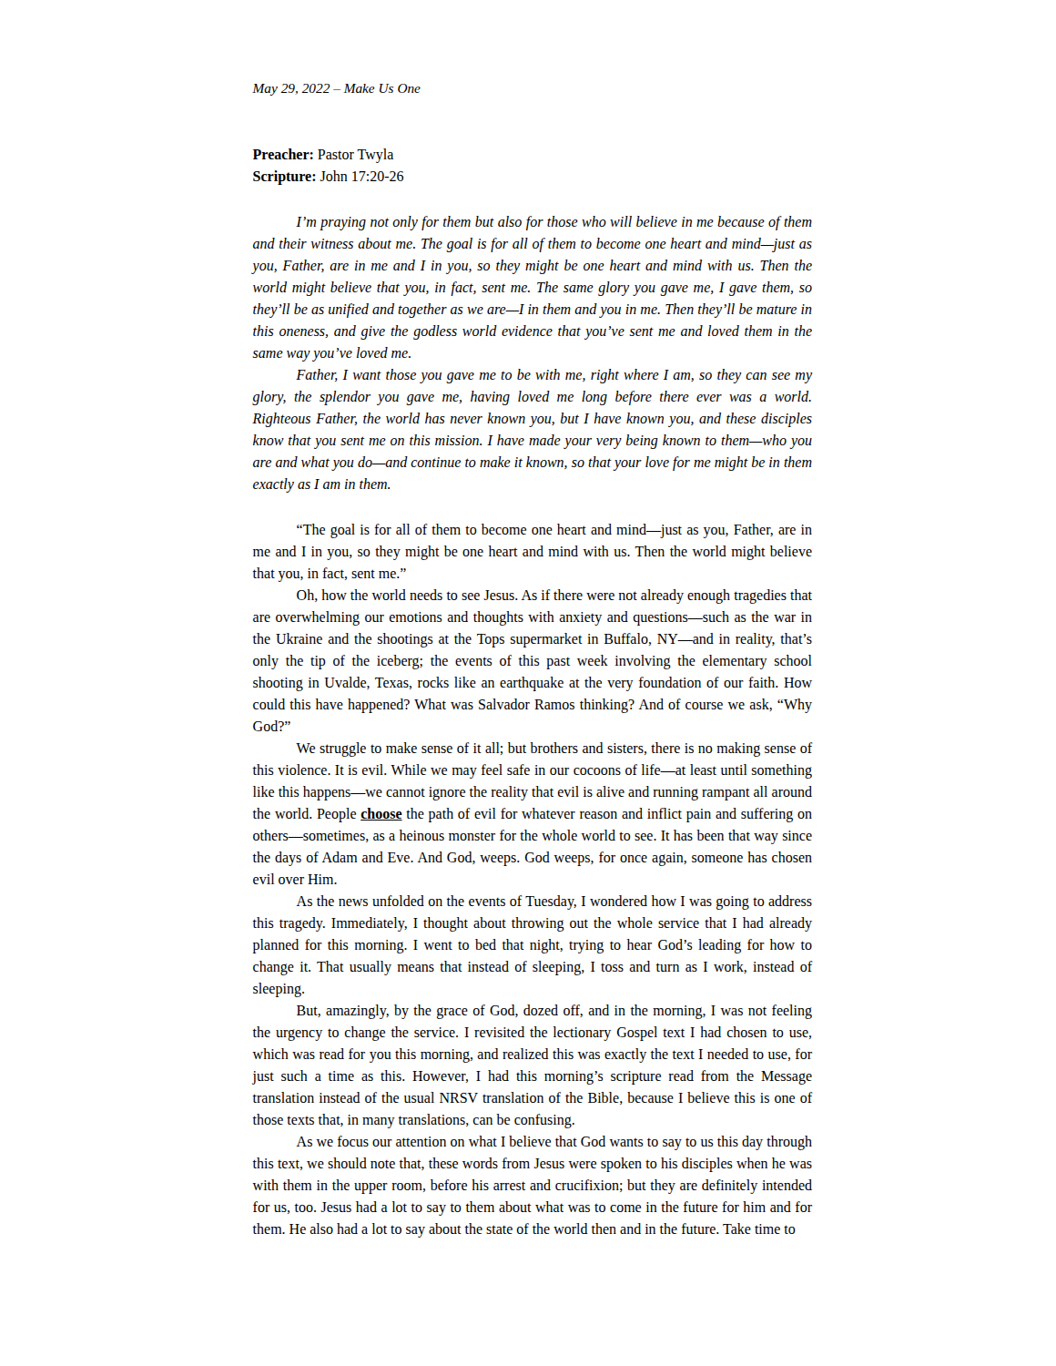May 29, 2022 – Make Us One
Preacher: Pastor Twyla
Scripture: John 17:20-26
I’m praying not only for them but also for those who will believe in me because of them and their witness about me. The goal is for all of them to become one heart and mind—just as you, Father, are in me and I in you, so they might be one heart and mind with us. Then the world might believe that you, in fact, sent me. The same glory you gave me, I gave them, so they’ll be as unified and together as we are—I in them and you in me. Then they’ll be mature in this oneness, and give the godless world evidence that you’ve sent me and loved them in the same way you’ve loved me.
Father, I want those you gave me to be with me, right where I am, so they can see my glory, the splendor you gave me, having loved me long before there ever was a world. Righteous Father, the world has never known you, but I have known you, and these disciples know that you sent me on this mission. I have made your very being known to them—who you are and what you do—and continue to make it known, so that your love for me might be in them exactly as I am in them.
“The goal is for all of them to become one heart and mind—just as you, Father, are in me and I in you, so they might be one heart and mind with us. Then the world might believe that you, in fact, sent me.”
Oh, how the world needs to see Jesus. As if there were not already enough tragedies that are overwhelming our emotions and thoughts with anxiety and questions—such as the war in the Ukraine and the shootings at the Tops supermarket in Buffalo, NY—and in reality, that’s only the tip of the iceberg; the events of this past week involving the elementary school shooting in Uvalde, Texas, rocks like an earthquake at the very foundation of our faith. How could this have happened? What was Salvador Ramos thinking? And of course we ask, “Why God?”
We struggle to make sense of it all; but brothers and sisters, there is no making sense of this violence. It is evil. While we may feel safe in our cocoons of life—at least until something like this happens—we cannot ignore the reality that evil is alive and running rampant all around the world. People choose the path of evil for whatever reason and inflict pain and suffering on others—sometimes, as a heinous monster for the whole world to see. It has been that way since the days of Adam and Eve. And God, weeps. God weeps, for once again, someone has chosen evil over Him.
As the news unfolded on the events of Tuesday, I wondered how I was going to address this tragedy. Immediately, I thought about throwing out the whole service that I had already planned for this morning. I went to bed that night, trying to hear God’s leading for how to change it. That usually means that instead of sleeping, I toss and turn as I work, instead of sleeping.
But, amazingly, by the grace of God, dozed off, and in the morning, I was not feeling the urgency to change the service. I revisited the lectionary Gospel text I had chosen to use, which was read for you this morning, and realized this was exactly the text I needed to use, for just such a time as this. However, I had this morning’s scripture read from the Message translation instead of the usual NRSV translation of the Bible, because I believe this is one of those texts that, in many translations, can be confusing.
As we focus our attention on what I believe that God wants to say to us this day through this text, we should note that, these words from Jesus were spoken to his disciples when he was with them in the upper room, before his arrest and crucifixion; but they are definitely intended for us, too. Jesus had a lot to say to them about what was to come in the future for him and for them. He also had a lot to say about the state of the world then and in the future. Take time to